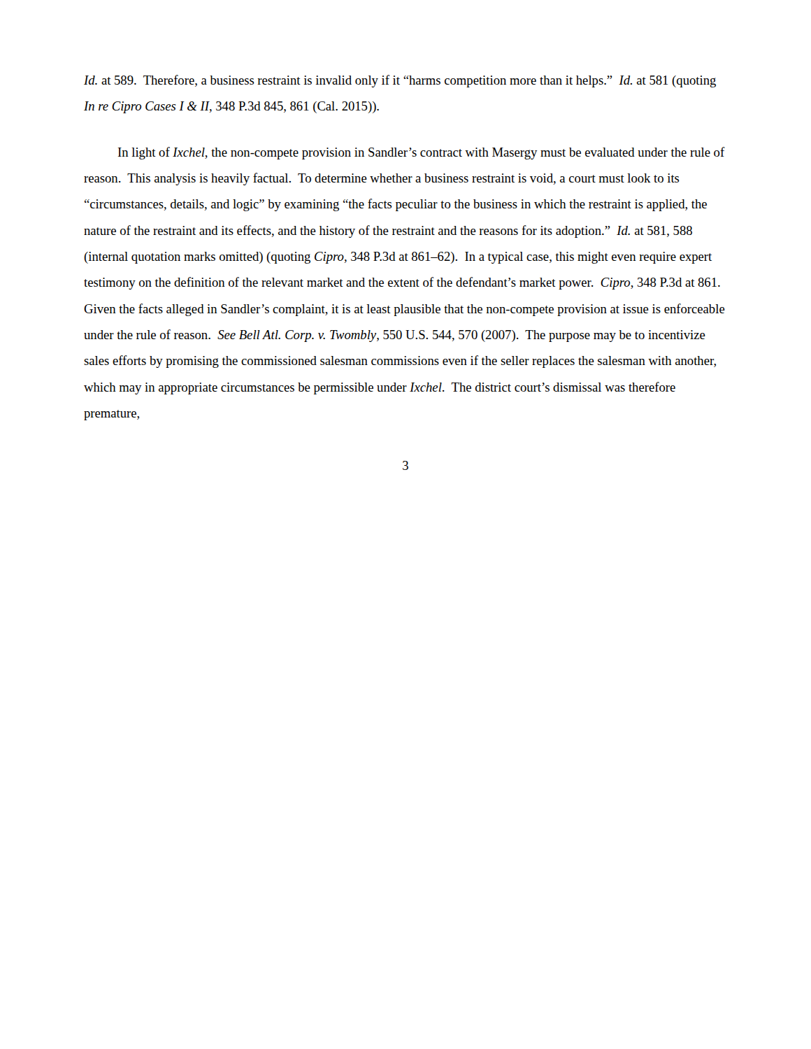Id. at 589. Therefore, a business restraint is invalid only if it “harms competition more than it helps.” Id. at 581 (quoting In re Cipro Cases I & II, 348 P.3d 845, 861 (Cal. 2015)).
In light of Ixchel, the non-compete provision in Sandler’s contract with Masergy must be evaluated under the rule of reason. This analysis is heavily factual. To determine whether a business restraint is void, a court must look to its “circumstances, details, and logic” by examining “the facts peculiar to the business in which the restraint is applied, the nature of the restraint and its effects, and the history of the restraint and the reasons for its adoption.” Id. at 581, 588 (internal quotation marks omitted) (quoting Cipro, 348 P.3d at 861–62). In a typical case, this might even require expert testimony on the definition of the relevant market and the extent of the defendant’s market power. Cipro, 348 P.3d at 861. Given the facts alleged in Sandler’s complaint, it is at least plausible that the non-compete provision at issue is enforceable under the rule of reason. See Bell Atl. Corp. v. Twombly, 550 U.S. 544, 570 (2007). The purpose may be to incentivize sales efforts by promising the commissioned salesman commissions even if the seller replaces the salesman with another, which may in appropriate circumstances be permissible under Ixchel. The district court’s dismissal was therefore premature,
3